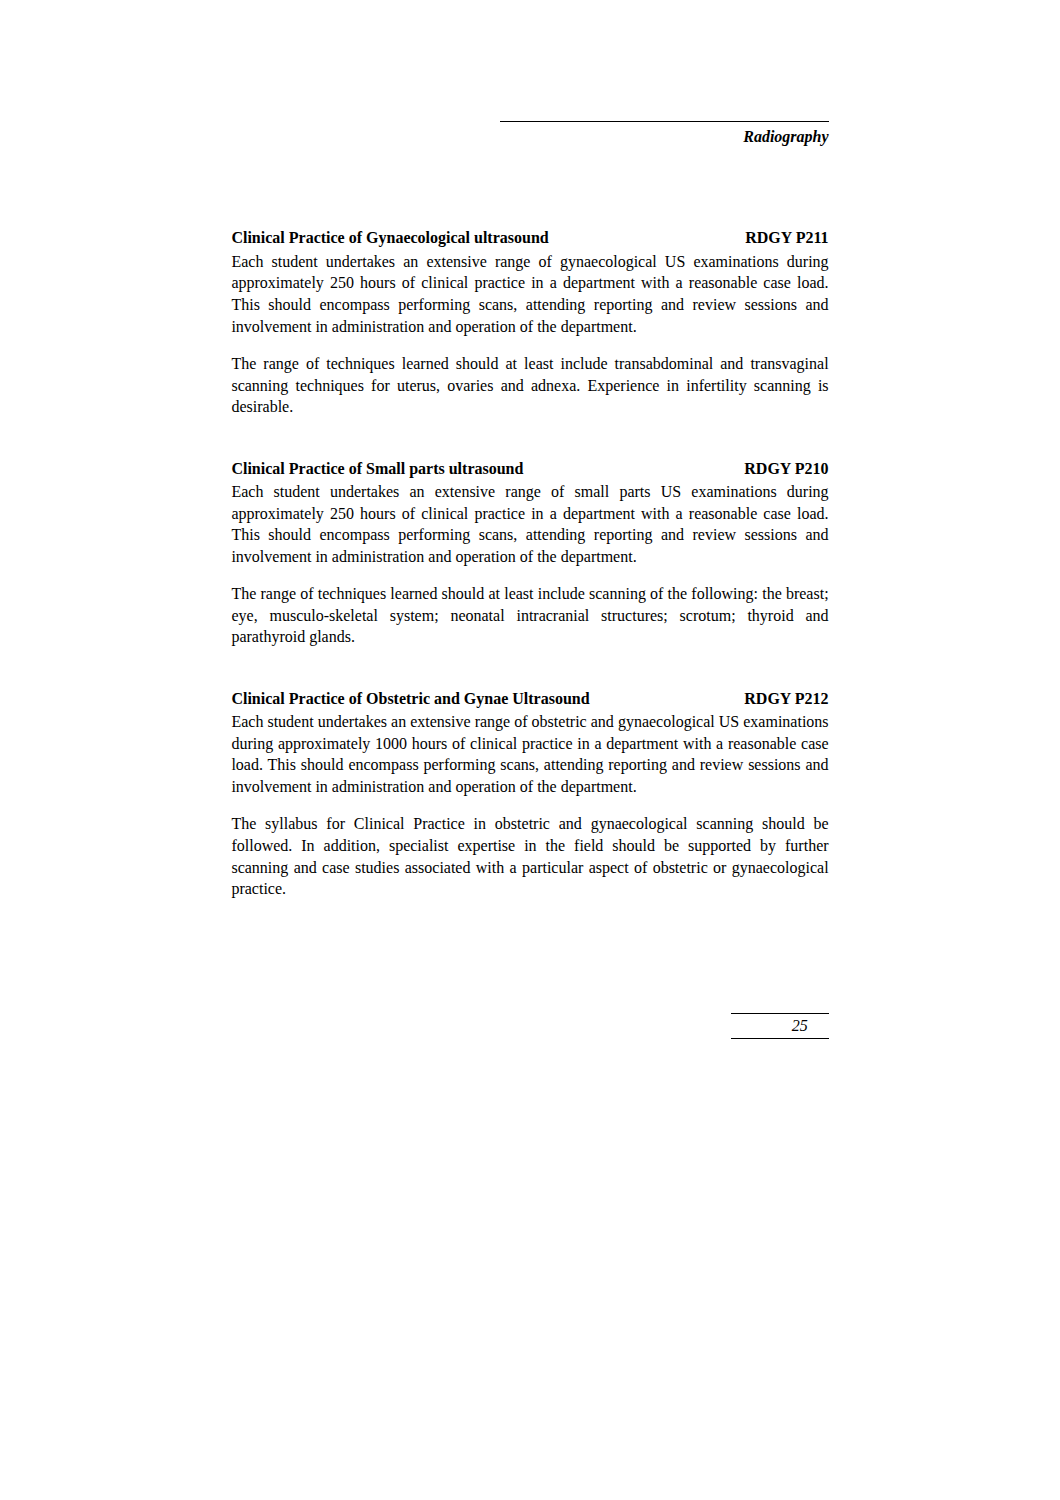Radiography
Clinical Practice of Gynaecological ultrasound RDGY P211
Each student undertakes an extensive range of gynaecological US examinations during approximately 250 hours of clinical practice in a department with a reasonable case load. This should encompass performing scans, attending reporting and review sessions and involvement in administration and operation of the department.
The range of techniques learned should at least include transabdominal and transvaginal scanning techniques for uterus, ovaries and adnexa. Experience in infertility scanning is desirable.
Clinical Practice of Small parts ultrasound RDGY P210
Each student undertakes an extensive range of small parts US examinations during approximately 250 hours of clinical practice in a department with a reasonable case load. This should encompass performing scans, attending reporting and review sessions and involvement in administration and operation of the department.
The range of techniques learned should at least include scanning of the following: the breast; eye, musculo-skeletal system; neonatal intracranial structures; scrotum; thyroid and parathyroid glands.
Clinical Practice of Obstetric and Gynae Ultrasound RDGY P212
Each student undertakes an extensive range of obstetric and gynaecological US examinations during approximately 1000 hours of clinical practice in a department with a reasonable case load. This should encompass performing scans, attending reporting and review sessions and involvement in administration and operation of the department.
The syllabus for Clinical Practice in obstetric and gynaecological scanning should be followed. In addition, specialist expertise in the field should be supported by further scanning and case studies associated with a particular aspect of obstetric or gynaecological practice.
25